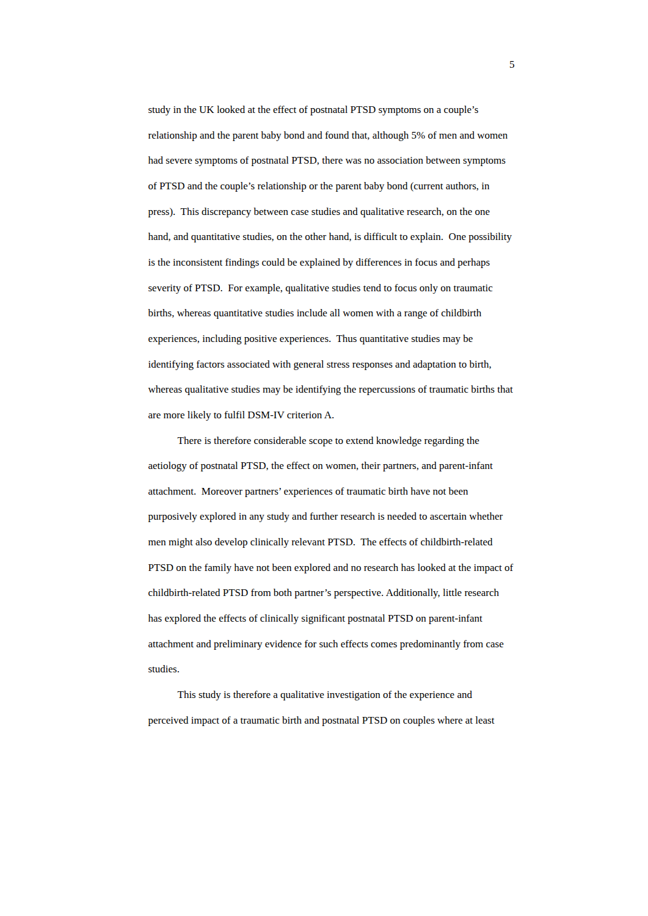5
study in the UK looked at the effect of postnatal PTSD symptoms on a couple’s relationship and the parent baby bond and found that, although 5% of men and women had severe symptoms of postnatal PTSD, there was no association between symptoms of PTSD and the couple’s relationship or the parent baby bond (current authors, in press). This discrepancy between case studies and qualitative research, on the one hand, and quantitative studies, on the other hand, is difficult to explain. One possibility is the inconsistent findings could be explained by differences in focus and perhaps severity of PTSD. For example, qualitative studies tend to focus only on traumatic births, whereas quantitative studies include all women with a range of childbirth experiences, including positive experiences. Thus quantitative studies may be identifying factors associated with general stress responses and adaptation to birth, whereas qualitative studies may be identifying the repercussions of traumatic births that are more likely to fulfil DSM-IV criterion A.
There is therefore considerable scope to extend knowledge regarding the aetiology of postnatal PTSD, the effect on women, their partners, and parent-infant attachment. Moreover partners’ experiences of traumatic birth have not been purposively explored in any study and further research is needed to ascertain whether men might also develop clinically relevant PTSD. The effects of childbirth-related PTSD on the family have not been explored and no research has looked at the impact of childbirth-related PTSD from both partner’s perspective. Additionally, little research has explored the effects of clinically significant postnatal PTSD on parent-infant attachment and preliminary evidence for such effects comes predominantly from case studies.
This study is therefore a qualitative investigation of the experience and perceived impact of a traumatic birth and postnatal PTSD on couples where at least